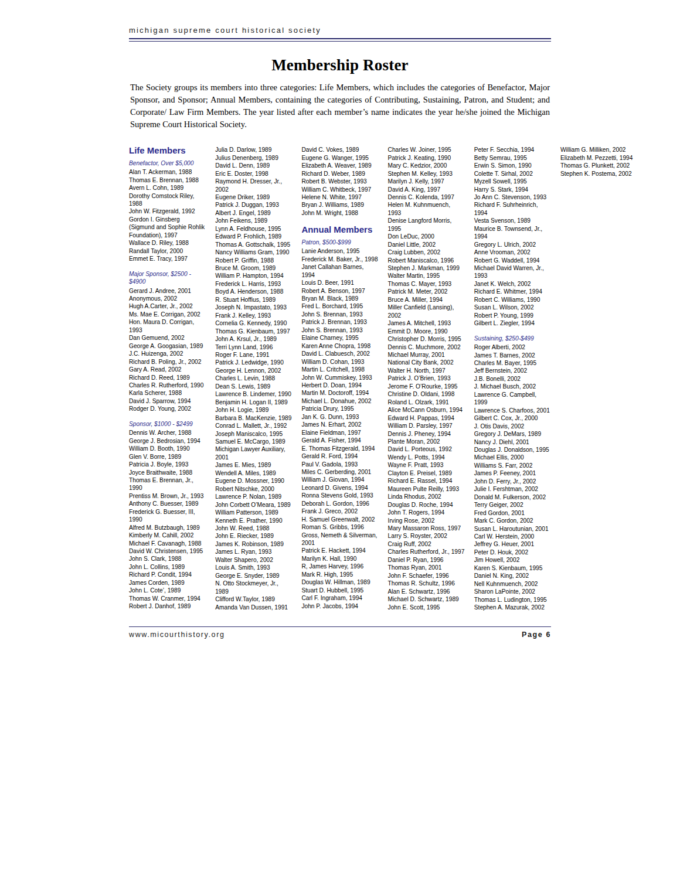michigan supreme court historical society
Membership Roster
The Society groups its members into three categories: Life Members, which includes the categories of Benefactor, Major Sponsor, and Sponsor; Annual Members, containing the categories of Contributing, Sustaining, Patron, and Student; and Corporate/ Law Firm Members. The year listed after each member’s name indicates the year he/she joined the Michigan Supreme Court Historical Society.
Life Members
Benefactor, Over $5,000
Alan T. Ackerman, 1988 Thomas E. Brennan, 1988 Avern L. Cohn, 1989 Dorothy Comstock Riley, 1988 John W. Fitzgerald, 1992 Gordon I. Ginsberg (Sigmund and Sophie Rohlik Foundation), 1997 Wallace D. Riley, 1988 Randall Taylor, 2000 Emmet E. Tracy, 1997
Major Sponsor, $2500 - $4900
Gerard J. Andree, 2001 Anonymous, 2002 Hugh A.Carter, Jr., 2002 Ms. Mae E. Corrigan, 2002 Hon. Maura D. Corrigan, 1993 Dan Gemuend, 2002 George A. Googasian, 1989 J.C. Huizenga, 2002 Richard B. Poling, Jr., 2002 Gary A. Read, 2002 Richard D. Reed, 1989 Charles R. Rutherford, 1990 Karla Scherer, 1988 David J. Sparrow, 1994 Rodger D. Young, 2002
Sponsor, $1000 - $2499
Dennis W. Archer, 1988 George J. Bedrosian, 1994 William D. Booth, 1990 Glen V. Borre, 1989 Patricia J. Boyle, 1993 Joyce Braithwaite, 1988 Thomas E. Brennan, Jr., 1990 Prentiss M. Brown, Jr., 1993 Anthony C. Buesser, 1989 Frederick G. Buesser, III, 1990 Alfred M. Butzbaugh, 1989 Kimberly M. Cahill, 2002 Michael F. Cavanagh, 1988 David W. Christensen, 1995 John S. Clark, 1988 John L. Collins, 1989 Richard P. Condit, 1994 James Corden, 1989 John L. Cote’, 1989 Thomas W. Cranmer, 1994 Robert J. Danhof, 1989 Julia D. Darlow, 1989 Julius Denenberg, 1989 David L. Denn, 1989 Eric E. Doster, 1998 Raymond H. Dresser, Jr., 2002 Eugene Driker, 1989 Patrick J. Duggan, 1993 Albert J. Engel, 1989 John Feikens, 1989 Lynn A. Feldhouse, 1995 Edward P. Frohlich, 1989 Thomas A. Gottschalk, 1995 Nancy Williams Gram, 1990 Robert P. Griffin, 1988 Bruce M. Groom, 1989 William P. Hampton, 1994 Frederick L. Harris, 1993 Boyd A. Henderson, 1988 R. Stuart Hoffius, 1989 Joseph N. Impastato, 1993 Frank J. Kelley, 1993 Cornelia G. Kennedy, 1990 Thomas G. Kienbaum, 1997 John A. Krsul, Jr., 1989 Terri Lynn Land, 1996 Roger F. Lane, 1991 Patrick J. Ledwidge, 1990 George H. Lennon, 2002 Charles L. Levin, 1988 Dean S. Lewis, 1989 Lawrence B. Lindemer, 1990 Benjamin H. Logan II, 1989 John H. Logie, 1989 Barbara B. MacKenzie, 1989 Conrad L. Mallett, Jr., 1992 Joseph Maniscalco, 1995 Samuel E. McCargo, 1989 Michigan Lawyer Auxiliary, 2001 James E. Mies, 1989 Wendell A. Miles, 1989 Eugene D. Mossner, 1990 Robert Nitschke, 2000 Lawrence P. Nolan, 1989 John Corbett O’Meara, 1989 William Patterson, 1989 Kenneth E. Prather, 1990 John W. Reed, 1988 John E. Riecker, 1989 James K. Robinson, 1989 James L. Ryan, 1993 Walter Shapero, 2002 Louis A. Smith, 1993 George E. Snyder, 1989 N. Otto Stockmeyer, Jr., 1989 Clifford W.Taylor, 1989 Amanda Van Dussen, 1991 David C. Vokes, 1989 Eugene G. Wanger, 1995 Elizabeth A. Weaver, 1989 Richard D. Weber, 1989 Robert B. Webster, 1993 William C. Whitbeck, 1997 Helene N. White, 1997 Bryan J. Williams, 1989 John M. Wright, 1988
Annual Members
Patron, $500-$999
Lanie Anderson, 1995 Frederick M. Baker, Jr., 1998 Janet Callahan Barnes, 1994 Louis D. Beer, 1991 Robert A. Benson, 1997 Bryan M. Black, 1989 Fred L. Borchard, 1995 John S. Brennan, 1993 Patrick J. Brennan, 1993 John S. Brennan, 1993 Elaine Charney, 1995 Karen Anne Chopra, 1998 David L. Clabuesch, 2002 William D. Cohan, 1993 Martin L. Critchell, 1998 John W. Cummiskey, 1993 Herbert D. Doan, 1994 Martin M. Doctoroff, 1994 Michael L. Donahue, 2002 Patricia Drury, 1995 Jan K. G. Dunn, 1993 James N. Erhart, 2002 Elaine Fieldman, 1997 Gerald A. Fisher, 1994 E. Thomas Fitzgerald, 1994 Gerald R. Ford, 1994 Paul V. Gadola, 1993 Miles C. Gerberding, 2001 William J. Giovan, 1994 Leonard D. Givens, 1994 Ronna Stevens Gold, 1993 Deborah L. Gordon, 1996 Frank J. Greco, 2002 H. Samuel Greenwalt, 2002 Roman S. Gribbs, 1996 Gross, Nemeth & Silverman, 2001 Patrick E. Hackett, 1994 Marilyn K. Hall, 1990 R, James Harvey, 1996 Mark R. High, 1995 Douglas W. Hillman, 1989 Stuart D. Hubbell, 1995 Carl F. Ingraham, 1994 John P. Jacobs, 1994 Charles W. Joiner, 1995 Patrick J. Keating, 1990 Mary C. Kedzior, 2000 Stephen M. Kelley, 1993 Marilyn J. Kelly, 1997 David A. King, 1997 Dennis C. Kolenda, 1997 Helen M. Kuhnmuench, 1993 Denise Langford Morris, 1995 Don LeDuc, 2000 Daniel Little, 2002 Craig Lubben, 2002 Robert Maniscalco, 1996 Stephen J. Markman, 1999 Walter Martin, 1995 Thomas C. Mayer, 1993 Patrick M. Meter, 2002 Bruce A. Miller, 1994 Miller Canfield (Lansing), 2002 James A. Mitchell, 1993 Emmit D. Moore, 1990 Christopher D. Morris, 1995 Dennis C. Muchmore, 2002 Michael Murray, 2001 National City Bank, 2002 Walter H. North, 1997 Patrick J. O’Brien, 1993 Jerome F. O’Rourke, 1995 Christine D. Oldani, 1998 Roland L. Olzark, 1991 Alice McCann Osburn, 1994 Edward H. Pappas, 1994 William D. Parsley, 1997 Dennis J. Pheney, 1994 Plante Moran, 2002 David L. Porteous, 1992 Wendy L. Potts, 1994 Wayne F. Pratt, 1993 Clayton E. Preisel, 1989 Richard E. Rassel, 1994 Maureen Pulte Reilly, 1993 Linda Rhodus, 2002 Douglas D. Roche, 1994 John T. Rogers, 1994 Irving Rose, 2002 Mary Massaron Ross, 1997 Larry S. Royster, 2002 Craig Ruff, 2002 Charles Rutherford, Jr., 1997 Daniel P. Ryan, 1996 Thomas Ryan, 2001 John F. Schaefer, 1996 Thomas R. Schultz, 1996 Alan E. Schwartz, 1996 Michael D. Schwartz, 1989 John E. Scott, 1995 Peter F. Secchia, 1994 Betty Semrau, 1995 Erwin S. Simon, 1990 Colette T. Sirhal, 2002 Myzell Sowell, 1995 Harry S. Stark, 1994 Jo Ann C. Stevenson, 1993 Richard F. Suhrheinrich, 1994 Vesta Svenson, 1989 Maurice B. Townsend, Jr., 1994 Gregory L. Ulrich, 2002 Anne Vrooman, 2002 Robert G. Waddell, 1994 Michael David Warren, Jr., 1993 Janet K. Welch, 2002 Richard E. Whitmer, 1994 Robert C. Williams, 1990 Susan L. Wilson, 2002 Robert P. Young, 1999 Gilbert L. Ziegler, 1994
Sustaining, $250-$499
Roger Alberti, 2002 James T. Barnes, 2002 Charles M. Bayer, 1995 Jeff Bernstein, 2002 J.B. Bonelli, 2002 J. Michael Busch, 2002 Lawrence G. Campbell, 1999 Lawrence S. Charfoos, 2001 Gilbert C. Cox, Jr., 2000 J. Otis Davis, 2002 Gregory J. DeMars, 1989 Nancy J. Diehl, 2001 Douglas J. Donaldson, 1995 Michael Ellis, 2000 Williams S. Farr, 2002 James P. Feeney, 2001 John D. Ferry, Jr., 2002 Julie I. Fershtman, 2002 Donald M. Fulkerson, 2002 Terry Geiger, 2002 Fred Gordon, 2001 Mark C. Gordon, 2002 Susan L. Haroutunian, 2001 Carl W. Herstein, 2000 Jeffrey G. Heuer, 2001 Peter D. Houk, 2002 Jim Howell, 2002 Karen S. Kienbaum, 1995 Daniel N. King, 2002 Nell Kuhnmuench, 2002 Sharon LaPointe, 2002 Thomas L. Ludington, 1995 Stephen A. Mazurak, 2002 William G. Milliken, 2002 Elizabeth M. Pezzetti, 1994 Thomas G. Plunkett, 2002 Stephen K. Postema, 2002
www.micourthistory.org Page 6